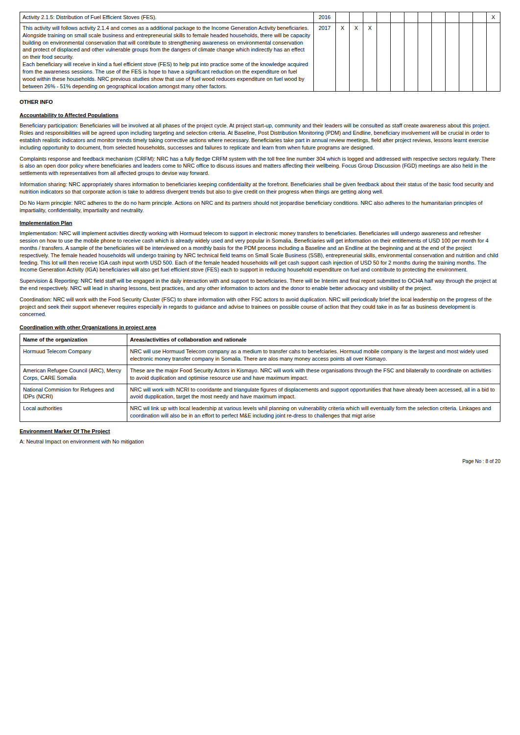| Activity 2.1.5: Distribution of Fuel Efficient Stoves (FES). | 2016 | | | | | | | | | | | | X |
| This activity will follows activity 2.1.4 and comes as a additional package to the Income Generation Activity beneficiaries. Alongside training on small scale business and entrepreneurial skills to female headed households, there will be capacity building on environmental conservation that will contribute to strengthening awareness on environmental conservation and protect of displaced and other vulnerable groups from the dangers of climate change which indirectly has an effect on their food security. Each beneficiary will receive in kind a fuel efficient stove (FES) to help put into practice some of the knowledge acquired from the awareness sessions. The use of the FES is hope to have a significant reduction on the expenditure on fuel wood within these households. NRC previous studies show that use of fuel wood reduces expenditure on fuel wood by between 26% - 51% depending on geographical location amongst many other factors. | 2017 | X | X | X | | | | | | | | | |
OTHER INFO
Accountability to Affected Populations
Beneficiary participation: Beneficiaries will be involved at all phases of the project cycle. At project start-up, community and their leaders will be consulted as staff create awareness about this project. Roles and responsibilities will be agreed upon including targeting and selection criteria. At Baseline, Post Distribution Monitoring (PDM) and Endline, beneficiary involvement will be crucial in order to establish realistic indicators and monitor trends timely taking corrective actions where necessary. Beneficiaries take part in annual review meetings, field after project reviews, lessons learnt exercise including opportunity to document, from selected households, successes and failures to replicate and learn from when future programs are designed.
Complaints response and feedback mechanism (CRFM): NRC has a fully fledge CRFM system with the toll free line number 304 which is logged and addressed with respective sectors regularly. There is also an open door policy where beneficiaries and leaders come to NRC office to discuss issues and matters affecting their wellbeing. Focus Group Discussion (FGD) meetings are also held in the settlements with representatives from all affected groups to devise way forward.
Information sharing: NRC appropriately shares information to beneficiaries keeping confidentiality at the forefront. Beneficiaries shall be given feedback about their status of the basic food security and nutrition indicators so that corporate action is take to address divergent trends but also to give credit on their progress when things are getting along well.
Do No Harm principle: NRC adheres to the do no harm principle. Actions on NRC and its partners should not jeopardise beneficiary conditions. NRC also adheres to the humanitarian principles of impartiality, confidentiality, impartiality and neutrality.
Implementation Plan
Implementation: NRC will implement activities directly working with Hormuud telecom to support in electronic money transfers to beneficiaries. Beneficiaries will undergo awareness and refresher session on how to use the mobile phone to receive cash which is already widely used and very popular in Somalia. Beneficiaries will get information on their entitlements of USD 100 per month for 4 months / transfers. A sample of the beneficiaries will be interviewed on a monthly basis for the PDM process including a Baseline and an Endline at the beginning and at the end of the project respectively. The female headed households will undergo training by NRC technical field teams on Small Scale Business (SSB), entrepreneurial skills, environmental conservation and nutrition and child feeding. This lot will then receive IGA cash input worth USD 500. Each of the female headed households will get cash support cash injection of USD 50 for 2 months during the training months. The Income Generation Activity (IGA) beneficiaries will also get fuel efficient stove (FES) each to support in reducing household expenditure on fuel and contribute to protecting the environment.
Supervision & Reporting: NRC field staff will be engaged in the daily interaction with and support to beneficiaries. There will be Interim and final report submitted to OCHA half way through the project at the end respectively. NRC will lead in sharing lessons, best practices, and any other information to actors and the donor to enable better advocacy and visibility of the project.
Coordination: NRC will work with the Food Security Cluster (FSC) to share information with other FSC actors to avoid duplication. NRC will periodically brief the local leadership on the progress of the project and seek their support whenever requires especially in regards to guidance and advise to trainees on possible course of action that they could take in as far as business development is concerned.
Coordination with other Organizations in project area
| Name of the organization | Areas/activities of collaboration and rationale |
| --- | --- |
| Hormuud Telecom Company | NRC will use Hormuud Telecom company as a medium to transfer cahs to benefciaries. Hormuud mobile company is the largest and most widely used electronic money transfer company in Somalia. There are alos many money access points all over Kismayo. |
| American Refugee Council (ARC), Mercy Corps, CARE Somalia | These are the major Food Security Actors in Kismayo. NRC will work with these organisations through the FSC and bilaterally to coordinate on activities to avoid duplication and optimise resource use and have maximum impact. |
| National Commision for Refugees and IDPs (NCRI) | NRC will work with NCRI to cooridante and triangulate figures of displacements and support opportunities that have already been accessed, all in a bid to avoid dupplication, target the most needy and have maximum impact. |
| Local authorities | NRC wil link up with local leadership at various levels whil planning on vulnerability criteria which will eventually form the selection criteria. Linkages and coordination will also be in an effort to perfect M&E including joint re-dress to challenges that migt arise |
Environment Marker Of The Project
A: Neutral Impact on environment with No mitigation
Page No : 8 of 20